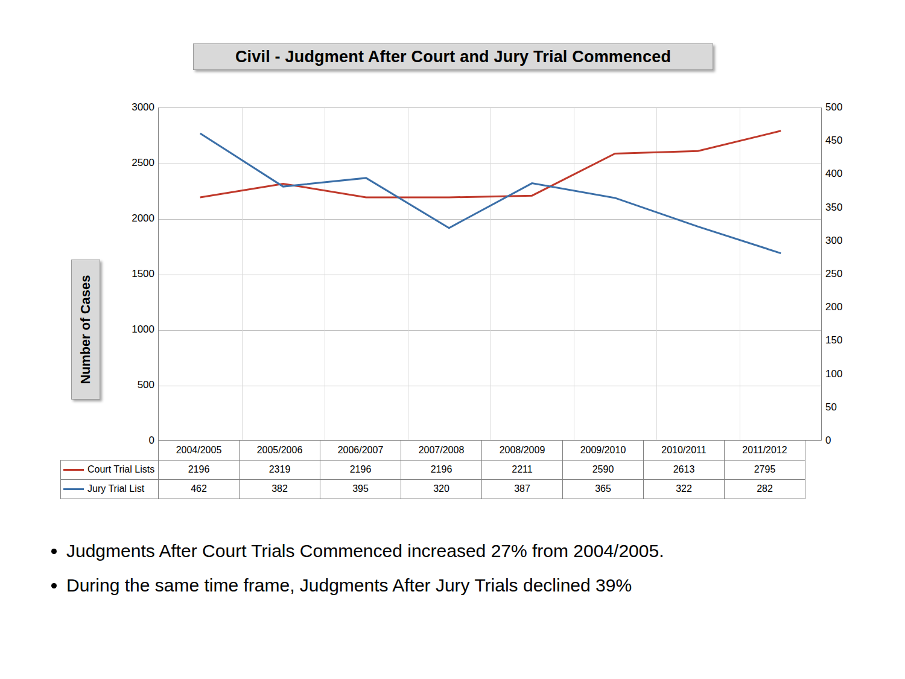Civil - Judgment After Court and Jury Trial Commenced
Number of Cases
3000
2500
2000
1500
1000
500
0
500
450
400
350
300
250
200
150
100
50
0
| | 2004/2005 | 2005/2006 | 2006/2007 | 2007/2008 | 2008/2009 | 2009/2010 | 2010/2011 | 2011/2012 |
| --- | --- | --- | --- | --- | --- | --- | --- | --- |
| Court Trial Lists | 2196 | 2319 | 2196 | 2196 | 2211 | 2590 | 2613 | 2795 |
| Jury Trial List | 462 | 382 | 395 | 320 | 387 | 365 | 322 | 282 |
Judgments After Court Trials Commenced increased 27% from 2004/2005.
During the same time frame, Judgments After Jury Trials declined 39%